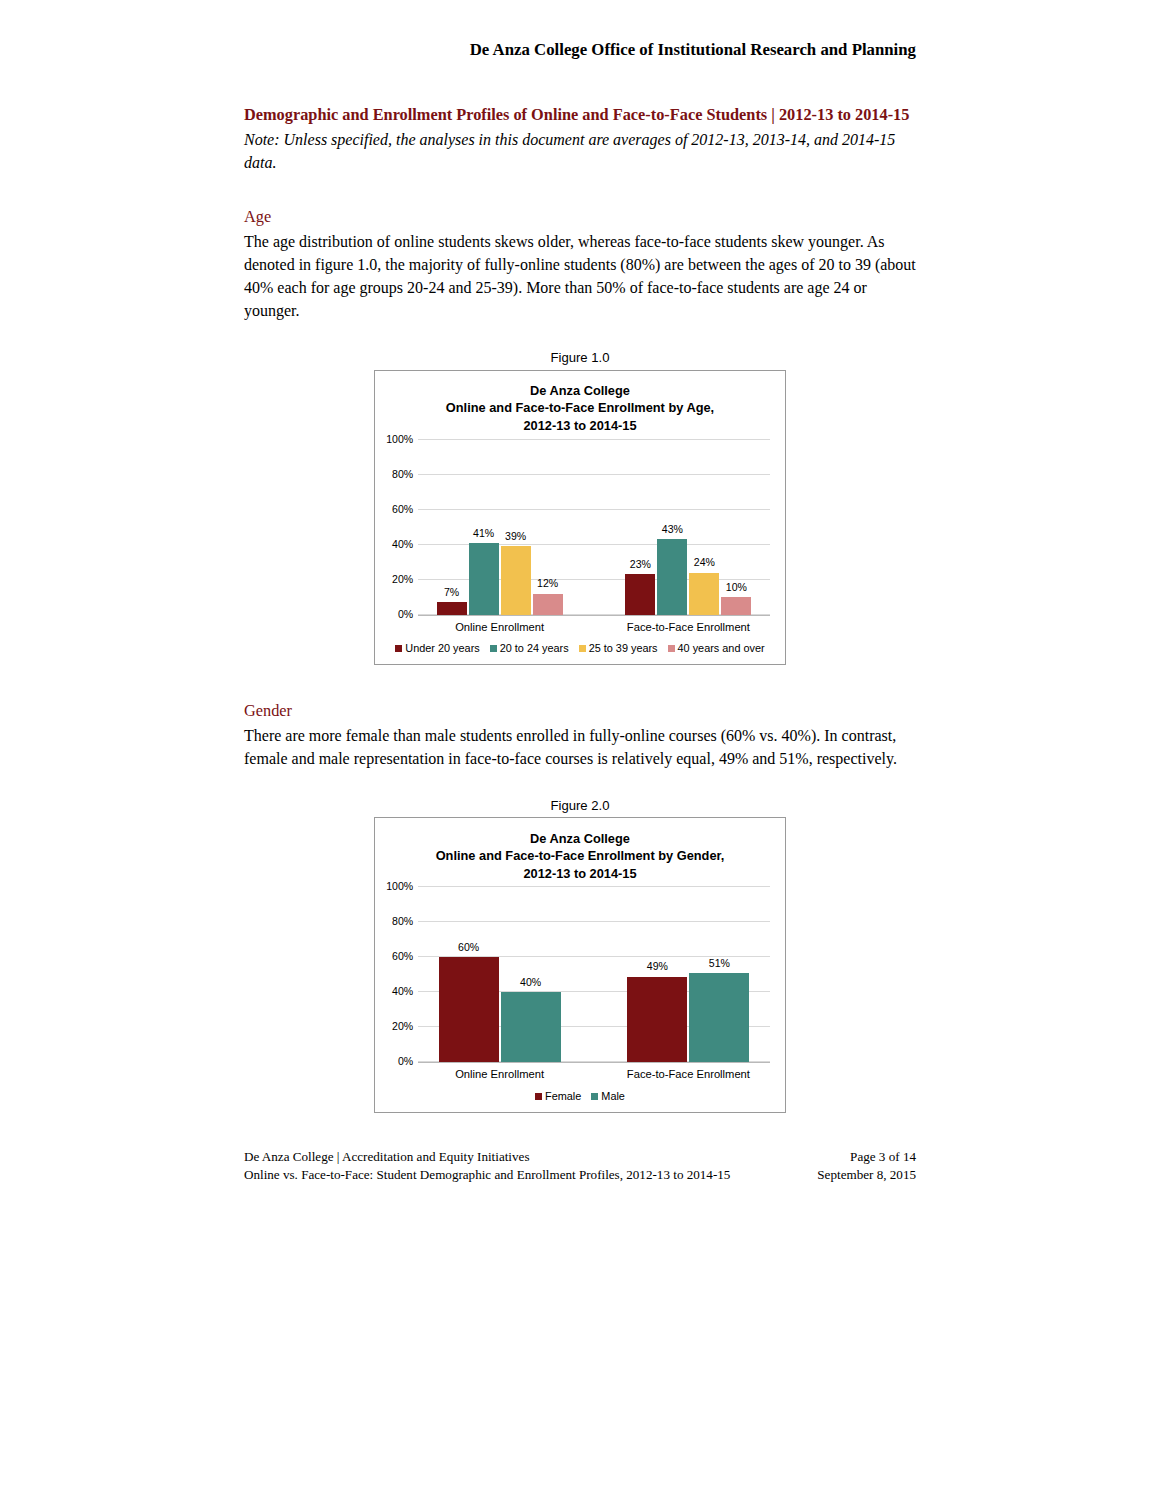De Anza College Office of Institutional Research and Planning
Demographic and Enrollment Profiles of Online and Face-to-Face Students | 2012-13 to 2014-15
Note: Unless specified, the analyses in this document are averages of 2012-13, 2013-14, and 2014-15 data.
Age
The age distribution of online students skews older, whereas face-to-face students skew younger. As denoted in figure 1.0, the majority of fully-online students (80%) are between the ages of 20 to 39 (about 40% each for age groups 20-24 and 25-39). More than 50% of face-to-face students are age 24 or younger.
Figure 1.0
De Anza College
Online and Face-to-Face Enrollment by Age,
2012-13 to 2014-15
100%
80%
60%
40%
20%
0%
7%
41%
39%
12%
23%
43%
24%
10%
Online Enrollment
Face-to-Face Enrollment
Under 20 years 20 to 24 years 25 to 39 years 40 years and over
Gender
There are more female than male students enrolled in fully-online courses (60% vs. 40%). In contrast, female and male representation in face-to-face courses is relatively equal, 49% and 51%, respectively.
Figure 2.0
De Anza College
Online and Face-to-Face Enrollment by Gender,
2012-13 to 2014-15
100%
80%
60%
40%
20%
0%
60%
40%
49%
51%
Online Enrollment
Face-to-Face Enrollment
Female Male
De Anza College | Accreditation and Equity Initiatives
Online vs. Face-to-Face: Student Demographic and Enrollment Profiles, 2012-13 to 2014-15
Page 3 of 14
September 8, 2015